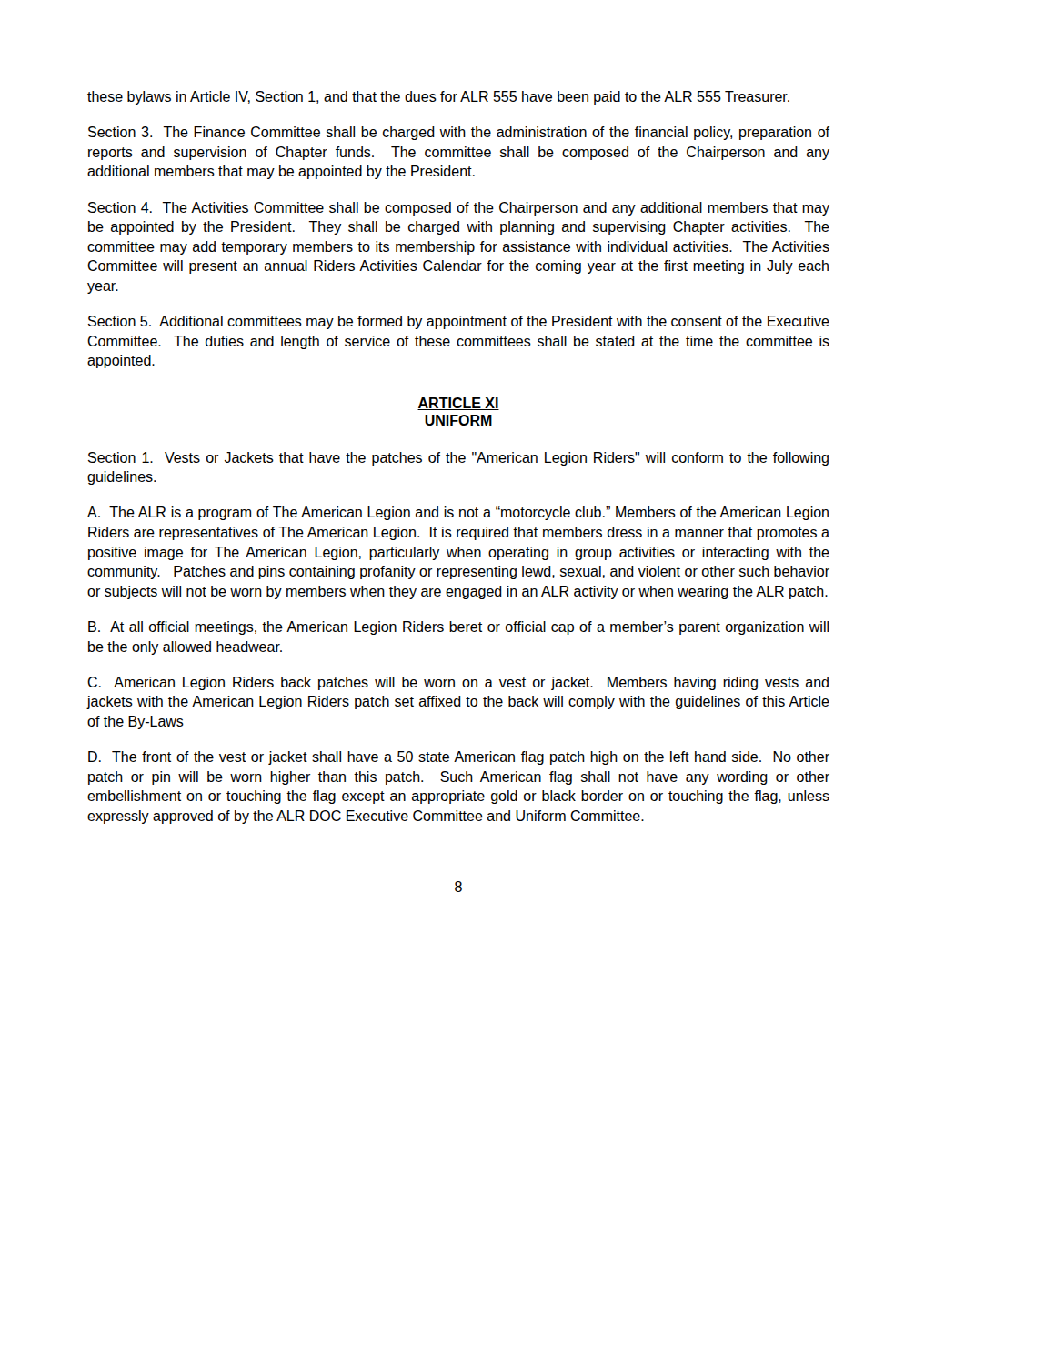these bylaws in Article IV, Section 1, and that the dues for ALR 555 have been paid to the ALR 555 Treasurer.
Section 3. The Finance Committee shall be charged with the administration of the financial policy, preparation of reports and supervision of Chapter funds. The committee shall be composed of the Chairperson and any additional members that may be appointed by the President.
Section 4. The Activities Committee shall be composed of the Chairperson and any additional members that may be appointed by the President. They shall be charged with planning and supervising Chapter activities. The committee may add temporary members to its membership for assistance with individual activities. The Activities Committee will present an annual Riders Activities Calendar for the coming year at the first meeting in July each year.
Section 5. Additional committees may be formed by appointment of the President with the consent of the Executive Committee. The duties and length of service of these committees shall be stated at the time the committee is appointed.
ARTICLE XI
UNIFORM
Section 1. Vests or Jackets that have the patches of the "American Legion Riders" will conform to the following guidelines.
A. The ALR is a program of The American Legion and is not a “motorcycle club.” Members of the American Legion Riders are representatives of The American Legion. It is required that members dress in a manner that promotes a positive image for The American Legion, particularly when operating in group activities or interacting with the community. Patches and pins containing profanity or representing lewd, sexual, and violent or other such behavior or subjects will not be worn by members when they are engaged in an ALR activity or when wearing the ALR patch.
B. At all official meetings, the American Legion Riders beret or official cap of a member’s parent organization will be the only allowed headwear.
C. American Legion Riders back patches will be worn on a vest or jacket. Members having riding vests and jackets with the American Legion Riders patch set affixed to the back will comply with the guidelines of this Article of the By-Laws
D. The front of the vest or jacket shall have a 50 state American flag patch high on the left hand side. No other patch or pin will be worn higher than this patch. Such American flag shall not have any wording or other embellishment on or touching the flag except an appropriate gold or black border on or touching the flag, unless expressly approved of by the ALR DOC Executive Committee and Uniform Committee.
8